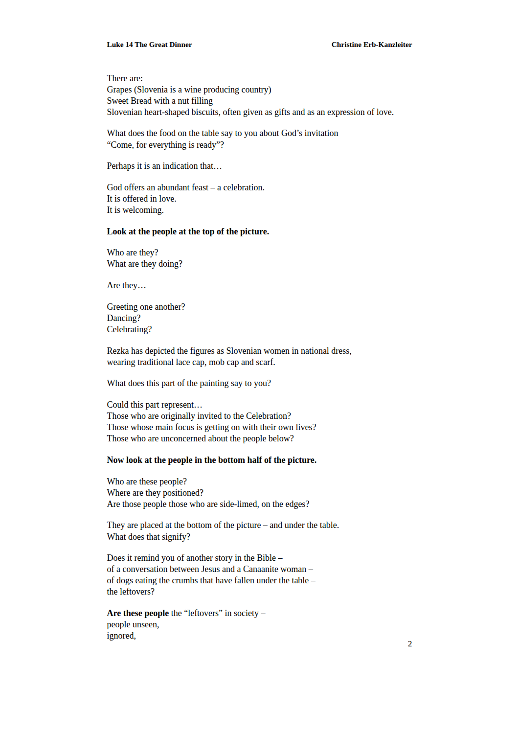Luke 14 The Great Dinner Christine Erb-Kanzleiter
There are:
Grapes (Slovenia is a wine producing country)
Sweet Bread with a nut filling
Slovenian heart-shaped biscuits, often given as gifts and as an expression of love.
What does the food on the table say to you about God’s invitation
“Come, for everything is ready”?
Perhaps it is an indication that…
God offers an abundant feast – a celebration.
It is offered in love.
It is welcoming.
Look at the people at the top of the picture.
Who are they?
What are they doing?
Are they…
Greeting one another?
Dancing?
Celebrating?
Rezka has depicted the figures as Slovenian women in national dress,
wearing traditional lace cap, mob cap and scarf.
What does this part of the painting say to you?
Could this part represent…
Those who are originally invited to the Celebration?
Those whose main focus is getting on with their own lives?
Those who are unconcerned about the people below?
Now look at the people in the bottom half of the picture.
Who are these people?
Where are they positioned?
Are those people those who are side-limed, on the edges?
They are placed at the bottom of the picture – and under the table.
What does that signify?
Does it remind you of another story in the Bible –
of a conversation between Jesus and a Canaanite woman –
of dogs eating the crumbs that have fallen under the table –
the leftovers?
Are these people the “leftovers” in society –
people unseen,
ignored,
2